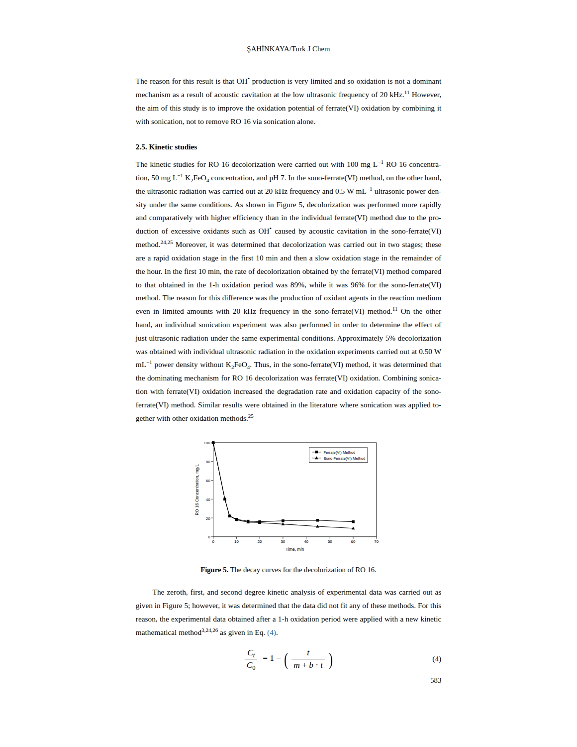ŞAHİNKAYA/Turk J Chem
The reason for this result is that OH• production is very limited and so oxidation is not a dominant mechanism as a result of acoustic cavitation at the low ultrasonic frequency of 20 kHz.11 However, the aim of this study is to improve the oxidation potential of ferrate(VI) oxidation by combining it with sonication, not to remove RO 16 via sonication alone.
2.5. Kinetic studies
The kinetic studies for RO 16 decolorization were carried out with 100 mg L−1 RO 16 concentration, 50 mg L−1 K2 FeO4 concentration, and pH 7. In the sono-ferrate(VI) method, on the other hand, the ultrasonic radiation was carried out at 20 kHz frequency and 0.5 W mL−1 ultrasonic power density under the same conditions. As shown in Figure 5, decolorization was performed more rapidly and comparatively with higher efficiency than in the individual ferrate(VI) method due to the production of excessive oxidants such as OH• caused by acoustic cavitation in the sono-ferrate(VI) method.24,25 Moreover, it was determined that decolorization was carried out in two stages; these are a rapid oxidation stage in the first 10 min and then a slow oxidation stage in the remainder of the hour. In the first 10 min, the rate of decolorization obtained by the ferrate(VI) method compared to that obtained in the 1-h oxidation period was 89%, while it was 96% for the sono-ferrate(VI) method. The reason for this difference was the production of oxidant agents in the reaction medium even in limited amounts with 20 kHz frequency in the sono-ferrate(VI) method.11 On the other hand, an individual sonication experiment was also performed in order to determine the effect of just ultrasonic radiation under the same experimental conditions. Approximately 5% decolorization was obtained with individual ultrasonic radiation in the oxidation experiments carried out at 0.50 W mL−1 power density without K2 FeO4. Thus, in the sono-ferrate(VI) method, it was determined that the dominating mechanism for RO 16 decolorization was ferrate(VI) oxidation. Combining sonication with ferrate(VI) oxidation increased the degradation rate and oxidation capacity of the sono-ferrate(VI) method. Similar results were obtained in the literature where sonication was applied together with other oxidation methods.25
100 80 60 40 20 0 0 10 20 30 40 50 60 70 RO 16 Concentration, mg/L Time, min Ferrate(VI) Method Sono-Ferrate(VI) Method
Figure 5. The decay curves for the decolorization of RO 16.
The zeroth, first, and second degree kinetic analysis of experimental data was carried out as given in Figure 5; however, it was determined that the data did not fit any of these methods. For this reason, the experimental data obtained after a 1-h oxidation period were applied with a new kinetic mathematical method3,24,26 as given in Eq. (4).
Ct C 0 = 1 − ( t m + b · t ) (4)
583